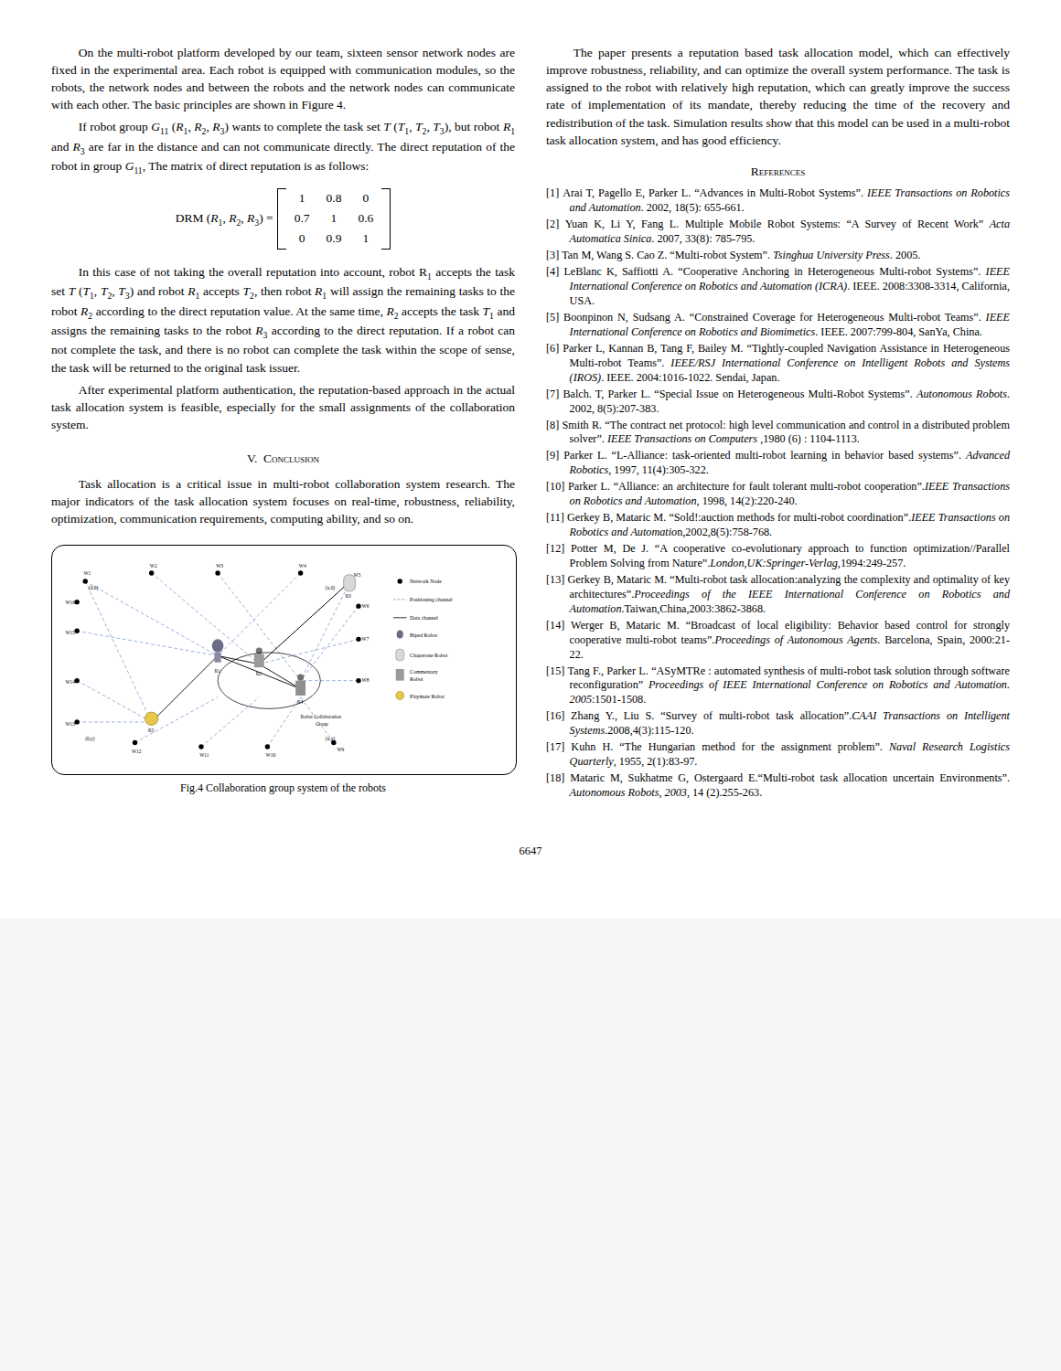On the multi-robot platform developed by our team, sixteen sensor network nodes are fixed in the experimental area. Each robot is equipped with communication modules, so the robots, the network nodes and between the robots and the network nodes can communicate with each other. The basic principles are shown in Figure 4.
If robot group G11 (R1, R2, R3) wants to complete the task set T (T1, T2, T3), but robot R1 and R3 are far in the distance and can not communicate directly. The direct reputation of the robot in group G11, The matrix of direct reputation is as follows:
DRM (R1, R2, R3) =
| 1 | 0.8 | 0 |
| 0.7 | 1 | 0.6 |
| 0 | 0.9 | 1 |
In this case of not taking the overall reputation into account, robot R1 accepts the task set T (T1, T2, T3) and robot R1 accepts T2, then robot R1 will assign the remaining tasks to the robot R2 according to the direct reputation value. At the same time, R2 accepts the task T1 and assigns the remaining tasks to the robot R3 according to the direct reputation. If a robot can not complete the task, and there is no robot can complete the task within the scope of sense, the task will be returned to the original task issuer.
After experimental platform authentication, the reputation-based approach in the actual task allocation system is feasible, especially for the small assignments of the collaboration system.
V. Conclusion
Task allocation is a critical issue in multi-robot collaboration system research. The major indicators of the task allocation system focuses on real-time, robustness, reliability, optimization, communication requirements, computing ability, and so on.
W1 W2 W3 W4 W5 W6 W7 W8 W9 W10 W11 W12 W13 W14 W15 W16 (0,0) (x,0) (0,y) (x,y) R1 R2 R3 R4 R5 Robot Collaboration Group Network Node Positioning channel Data channel Biped Robot Chaperone Robot Commentary Robot Playmate Robot
Fig.4 Collaboration group system of the robots
The paper presents a reputation based task allocation model, which can effectively improve robustness, reliability, and can optimize the overall system performance. The task is assigned to the robot with relatively high reputation, which can greatly improve the success rate of implementation of its mandate, thereby reducing the time of the recovery and redistribution of the task. Simulation results show that this model can be used in a multi-robot task allocation system, and has good efficiency.
References
[1] Arai T, Pagello E, Parker L. “Advances in Multi-Robot Systems”. IEEE Transactions on Robotics and Automation. 2002, 18(5): 655-661.
[2] Yuan K, Li Y, Fang L. Multiple Mobile Robot Systems: “A Survey of Recent Work” Acta Automatica Sinica. 2007, 33(8): 785-795.
[3] Tan M, Wang S. Cao Z. “Multi-robot System”. Tsinghua University Press. 2005.
[4] LeBlanc K, Saffiotti A. “Cooperative Anchoring in Heterogeneous Multi-robot Systems”. IEEE International Conference on Robotics and Automation (ICRA). IEEE. 2008:3308-3314, California, USA.
[5] Boonpinon N, Sudsang A. “Constrained Coverage for Heterogeneous Multi-robot Teams”. IEEE International Conference on Robotics and Biomimetics. IEEE. 2007:799-804, SanYa, China.
[6] Parker L, Kannan B, Tang F, Bailey M. “Tightly-coupled Navigation Assistance in Heterogeneous Multi-robot Teams”. IEEE/RSJ International Conference on Intelligent Robots and Systems (IROS). IEEE. 2004:1016-1022. Sendai, Japan.
[7] Balch. T, Parker L. “Special Issue on Heterogeneous Multi-Robot Systems”. Autonomous Robots. 2002, 8(5):207-383.
[8] Smith R. “The contract net protocol: high level communication and control in a distributed problem solver”. IEEE Transactions on Computers ,1980 (6) : 1104-1113.
[9] Parker L. “L-Alliance: task-oriented multi-robot learning in behavior based systems”. Advanced Robotics, 1997, 11(4):305-322.
[10] Parker L. “Alliance: an architecture for fault tolerant multi-robot cooperation”.IEEE Transactions on Robotics and Automation, 1998, 14(2):220-240.
[11] Gerkey B, Mataric M. “Sold!:auction methods for multi-robot coordination”.IEEE Transactions on Robotics and Automation,2002,8(5):758-768.
[12] Potter M, De J. “A cooperative co-evolutionary approach to function optimization//Parallel Problem Solving from Nature”.London,UK:Springer-Verlag,1994:249-257.
[13] Gerkey B, Mataric M. “Multi-robot task allocation:analyzing the complexity and optimality of key architectures”.Proceedings of the IEEE International Conference on Robotics and Automation.Taiwan,China,2003:3862-3868.
[14] Werger B, Mataric M. “Broadcast of local eligibility: Behavior based control for strongly cooperative multi-robot teams”.Proceedings of Autonomous Agents. Barcelona, Spain, 2000:21-22.
[15] Tang F., Parker L. “ASyMTRe : automated synthesis of multi-robot task solution through software reconfiguration” Proceedings of IEEE International Conference on Robotics and Automation. 2005:1501-1508.
[16] Zhang Y., Liu S. “Survey of multi-robot task allocation”.CAAI Transactions on Intelligent Systems.2008,4(3):115-120.
[17] Kuhn H. “The Hungarian method for the assignment problem”. Naval Research Logistics Quarterly, 1955, 2(1):83-97.
[18] Mataric M, Sukhatme G, Ostergaard E.“Multi-robot task allocation uncertain Environments”. Autonomous Robots, 2003, 14 (2).255-263.
6647